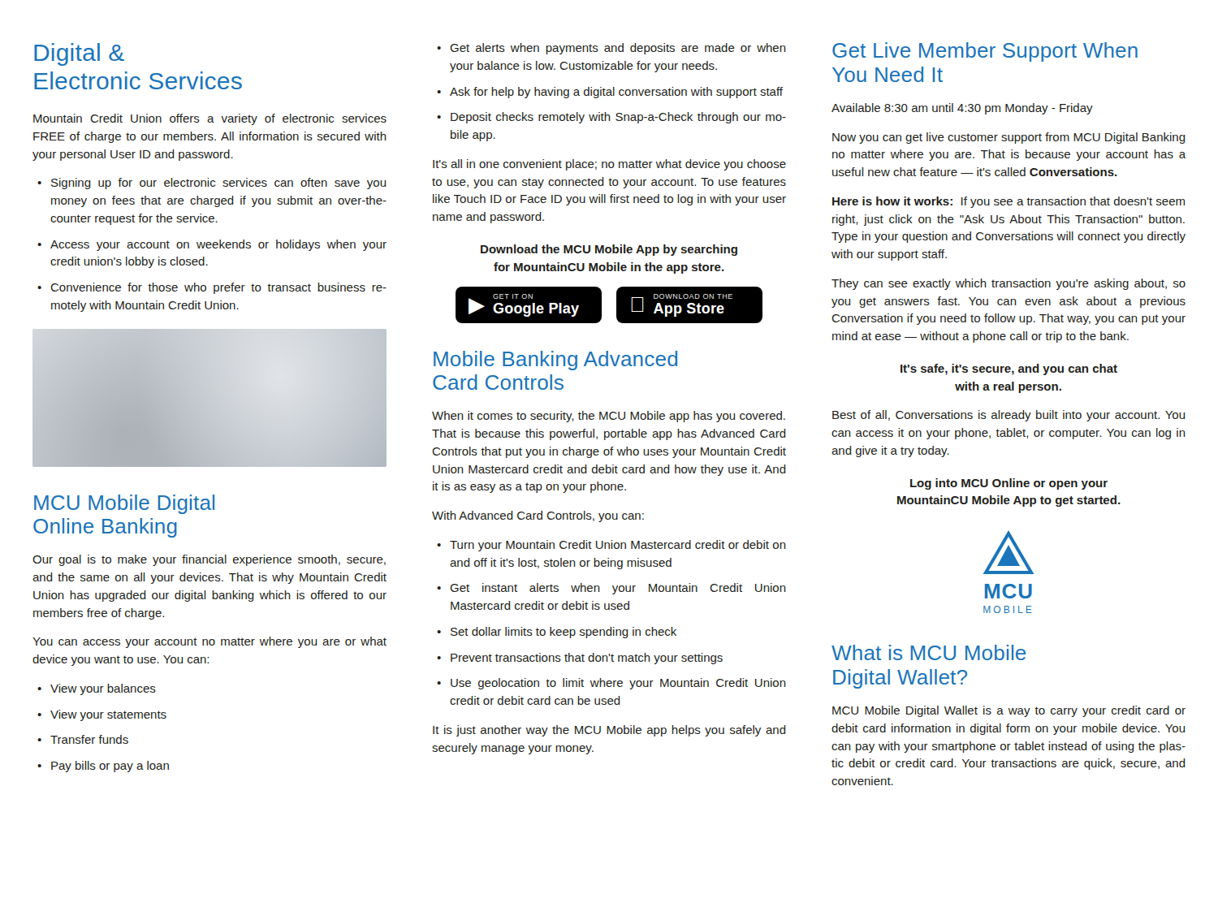Digital &
Electronic Services
Mountain Credit Union offers a variety of electronic services FREE of charge to our members. All information is secured with your personal User ID and password.
Signing up for our electronic services can often save you money on fees that are charged if you submit an over-the-counter request for the service.
Access your account on weekends or holidays when your credit union's lobby is closed.
Convenience for those who prefer to transact business remotely with Mountain Credit Union.
MCU Mobile Digital
Online Banking
Our goal is to make your financial experience smooth, secure, and the same on all your devices. That is why Mountain Credit Union has upgraded our digital banking which is offered to our members free of charge.
You can access your account no matter where you are or what device you want to use. You can:
View your balances
View your statements
Transfer funds
Pay bills or pay a loan
Get alerts when payments and deposits are made or when your balance is low. Customizable for your needs.
Ask for help by having a digital conversation with support staff
Deposit checks remotely with Snap-a-Check through our mobile app.
It's all in one convenient place; no matter what device you choose to use, you can stay connected to your account. To use features like Touch ID or Face ID you will first need to log in with your user name and password.
Download the MCU Mobile App by searching
for MountainCU Mobile in the app store.
▶ Get it on Google Play  Download on the App Store
Mobile Banking Advanced
Card Controls
When it comes to security, the MCU Mobile app has you covered. That is because this powerful, portable app has Advanced Card Controls that put you in charge of who uses your Mountain Credit Union Mastercard credit and debit card and how they use it. And it is as easy as a tap on your phone.
With Advanced Card Controls, you can:
Turn your Mountain Credit Union Mastercard credit or debit on and off it it's lost, stolen or being misused
Get instant alerts when your Mountain Credit Union Mastercard credit or debit is used
Set dollar limits to keep spending in check
Prevent transactions that don't match your settings
Use geolocation to limit where your Mountain Credit Union credit or debit card can be used
It is just another way the MCU Mobile app helps you safely and securely manage your money.
Get Live Member Support When
You Need It
Available 8:30 am until 4:30 pm Monday - Friday
Now you can get live customer support from MCU Digital Banking no matter where you are. That is because your account has a useful new chat feature — it's called Conversations.
Here is how it works: If you see a transaction that doesn't seem right, just click on the "Ask Us About This Transaction" button. Type in your question and Conversations will connect you directly with our support staff.
They can see exactly which transaction you're asking about, so you get answers fast. You can even ask about a previous Conversation if you need to follow up. That way, you can put your mind at ease — without a phone call or trip to the bank.
It's safe, it's secure, and you can chat
with a real person.
Best of all, Conversations is already built into your account. You can access it on your phone, tablet, or computer. You can log in and give it a try today.
Log into MCU Online or open your
MountainCU Mobile App to get started.
MCU
MOBILE
What is MCU Mobile
Digital Wallet?
MCU Mobile Digital Wallet is a way to carry your credit card or debit card information in digital form on your mobile device. You can pay with your smartphone or tablet instead of using the plastic debit or credit card. Your transactions are quick, secure, and convenient.